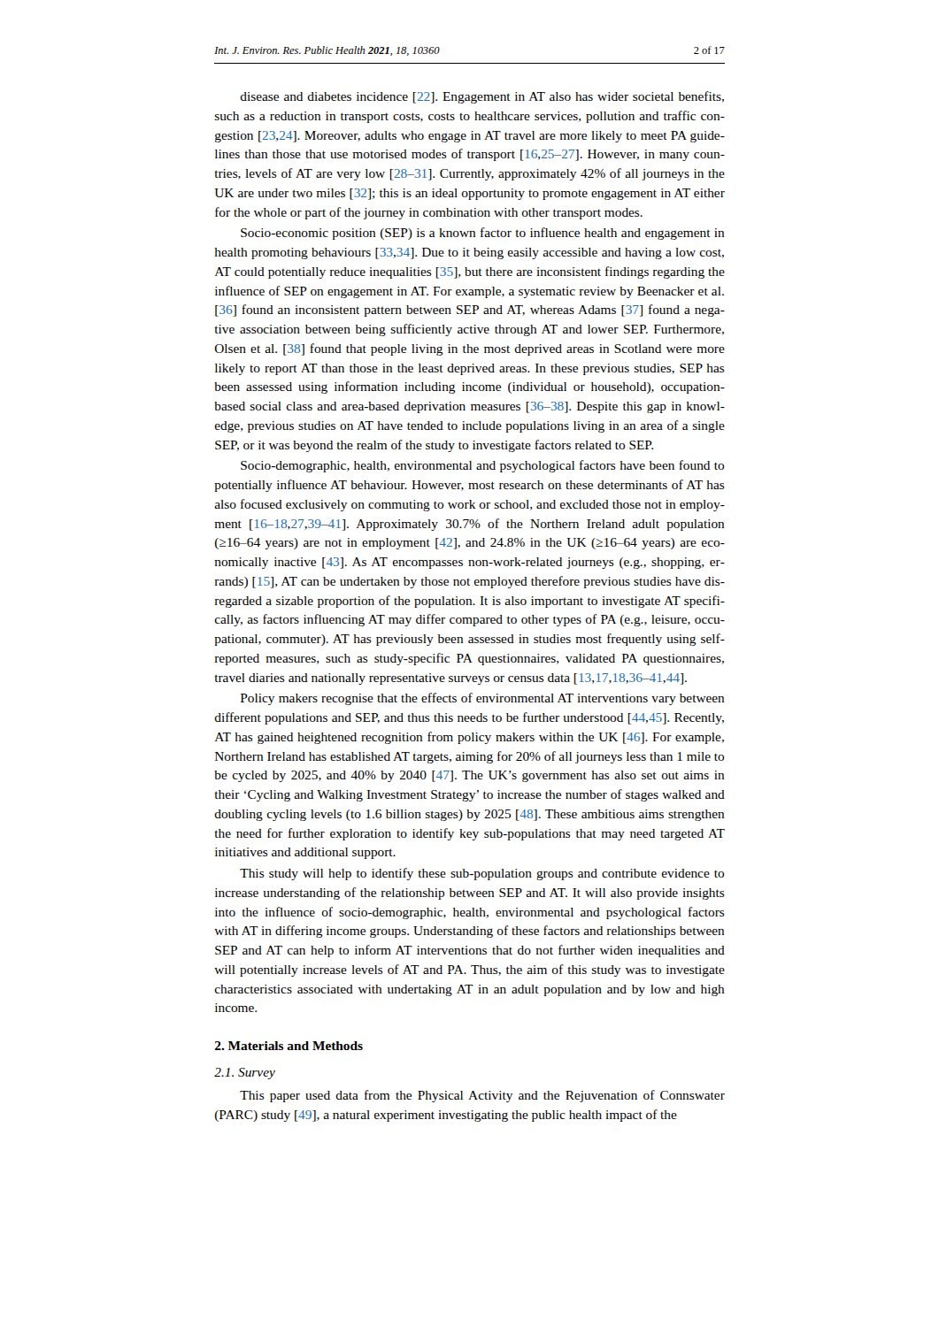Int. J. Environ. Res. Public Health 2021, 18, 10360 2 of 17
disease and diabetes incidence [22]. Engagement in AT also has wider societal benefits, such as a reduction in transport costs, costs to healthcare services, pollution and traffic congestion [23,24]. Moreover, adults who engage in AT travel are more likely to meet PA guidelines than those that use motorised modes of transport [16,25–27]. However, in many countries, levels of AT are very low [28–31]. Currently, approximately 42% of all journeys in the UK are under two miles [32]; this is an ideal opportunity to promote engagement in AT either for the whole or part of the journey in combination with other transport modes.
Socio-economic position (SEP) is a known factor to influence health and engagement in health promoting behaviours [33,34]. Due to it being easily accessible and having a low cost, AT could potentially reduce inequalities [35], but there are inconsistent findings regarding the influence of SEP on engagement in AT. For example, a systematic review by Beenacker et al. [36] found an inconsistent pattern between SEP and AT, whereas Adams [37] found a negative association between being sufficiently active through AT and lower SEP. Furthermore, Olsen et al. [38] found that people living in the most deprived areas in Scotland were more likely to report AT than those in the least deprived areas. In these previous studies, SEP has been assessed using information including income (individual or household), occupation-based social class and area-based deprivation measures [36–38]. Despite this gap in knowledge, previous studies on AT have tended to include populations living in an area of a single SEP, or it was beyond the realm of the study to investigate factors related to SEP.
Socio-demographic, health, environmental and psychological factors have been found to potentially influence AT behaviour. However, most research on these determinants of AT has also focused exclusively on commuting to work or school, and excluded those not in employment [16–18,27,39–41]. Approximately 30.7% of the Northern Ireland adult population (≥16–64 years) are not in employment [42], and 24.8% in the UK (≥16–64 years) are economically inactive [43]. As AT encompasses non-work-related journeys (e.g., shopping, errands) [15], AT can be undertaken by those not employed therefore previous studies have disregarded a sizable proportion of the population. It is also important to investigate AT specifically, as factors influencing AT may differ compared to other types of PA (e.g., leisure, occupational, commuter). AT has previously been assessed in studies most frequently using self-reported measures, such as study-specific PA questionnaires, validated PA questionnaires, travel diaries and nationally representative surveys or census data [13,17,18,36–41,44].
Policy makers recognise that the effects of environmental AT interventions vary between different populations and SEP, and thus this needs to be further understood [44,45]. Recently, AT has gained heightened recognition from policy makers within the UK [46]. For example, Northern Ireland has established AT targets, aiming for 20% of all journeys less than 1 mile to be cycled by 2025, and 40% by 2040 [47]. The UK’s government has also set out aims in their ‘Cycling and Walking Investment Strategy’ to increase the number of stages walked and doubling cycling levels (to 1.6 billion stages) by 2025 [48]. These ambitious aims strengthen the need for further exploration to identify key sub-populations that may need targeted AT initiatives and additional support.
This study will help to identify these sub-population groups and contribute evidence to increase understanding of the relationship between SEP and AT. It will also provide insights into the influence of socio-demographic, health, environmental and psychological factors with AT in differing income groups. Understanding of these factors and relationships between SEP and AT can help to inform AT interventions that do not further widen inequalities and will potentially increase levels of AT and PA. Thus, the aim of this study was to investigate characteristics associated with undertaking AT in an adult population and by low and high income.
2. Materials and Methods
2.1. Survey
This paper used data from the Physical Activity and the Rejuvenation of Connswater (PARC) study [49], a natural experiment investigating the public health impact of the